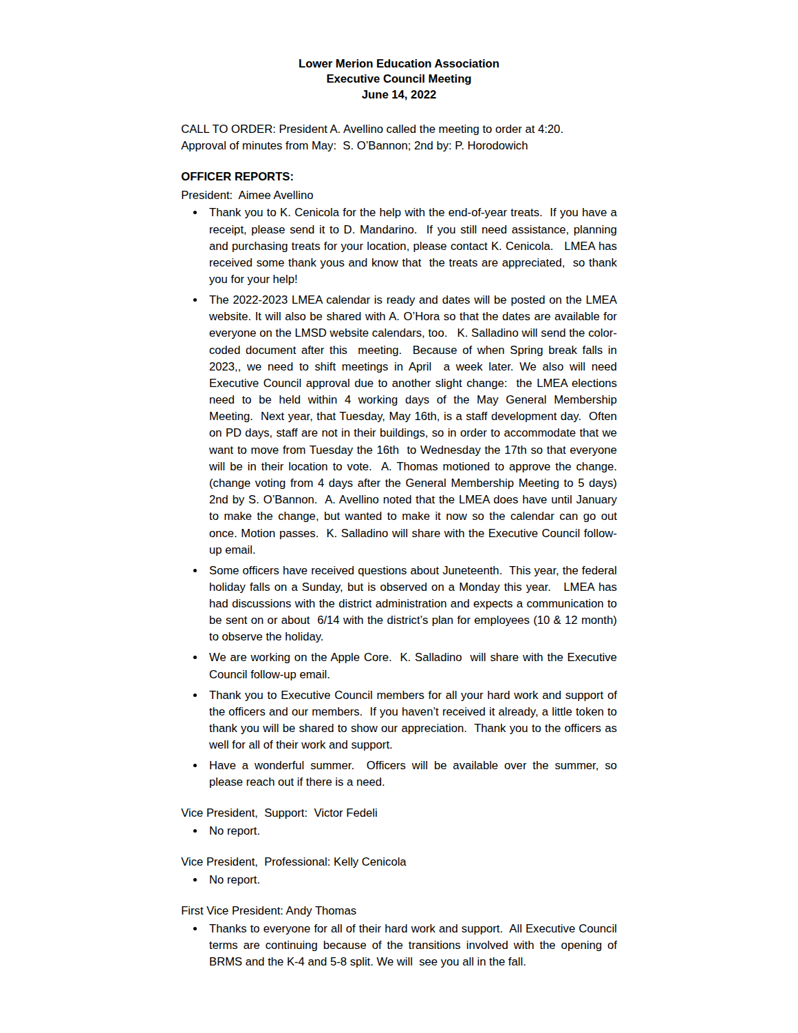Lower Merion Education Association
Executive Council Meeting
June 14, 2022
CALL TO ORDER: President A. Avellino called the meeting to order at 4:20.
Approval of minutes from May: S. O’Bannon; 2nd by: P. Horodowich
OFFICER REPORTS:
President: Aimee Avellino
Thank you to K. Cenicola for the help with the end-of-year treats. If you have a receipt, please send it to D. Mandarino. If you still need assistance, planning and purchasing treats for your location, please contact K. Cenicola. LMEA has received some thank yous and know that the treats are appreciated, so thank you for your help!
The 2022-2023 LMEA calendar is ready and dates will be posted on the LMEA website. It will also be shared with A. O’Hora so that the dates are available for everyone on the LMSD website calendars, too. K. Salladino will send the color-coded document after this meeting. Because of when Spring break falls in 2023,, we need to shift meetings in April a week later. We also will need Executive Council approval due to another slight change: the LMEA elections need to be held within 4 working days of the May General Membership Meeting. Next year, that Tuesday, May 16th, is a staff development day. Often on PD days, staff are not in their buildings, so in order to accommodate that we want to move from Tuesday the 16th to Wednesday the 17th so that everyone will be in their location to vote. A. Thomas motioned to approve the change. (change voting from 4 days after the General Membership Meeting to 5 days) 2nd by S. O’Bannon. A. Avellino noted that the LMEA does have until January to make the change, but wanted to make it now so the calendar can go out once. Motion passes. K. Salladino will share with the Executive Council follow-up email.
Some officers have received questions about Juneteenth. This year, the federal holiday falls on a Sunday, but is observed on a Monday this year. LMEA has had discussions with the district administration and expects a communication to be sent on or about 6/14 with the district’s plan for employees (10 & 12 month) to observe the holiday.
We are working on the Apple Core. K. Salladino will share with the Executive Council follow-up email.
Thank you to Executive Council members for all your hard work and support of the officers and our members. If you haven’t received it already, a little token to thank you will be shared to show our appreciation. Thank you to the officers as well for all of their work and support.
Have a wonderful summer. Officers will be available over the summer, so please reach out if there is a need.
Vice President, Support: Victor Fedeli
No report.
Vice President, Professional: Kelly Cenicola
No report.
First Vice President: Andy Thomas
Thanks to everyone for all of their hard work and support. All Executive Council terms are continuing because of the transitions involved with the opening of BRMS and the K-4 and 5-8 split. We will see you all in the fall.